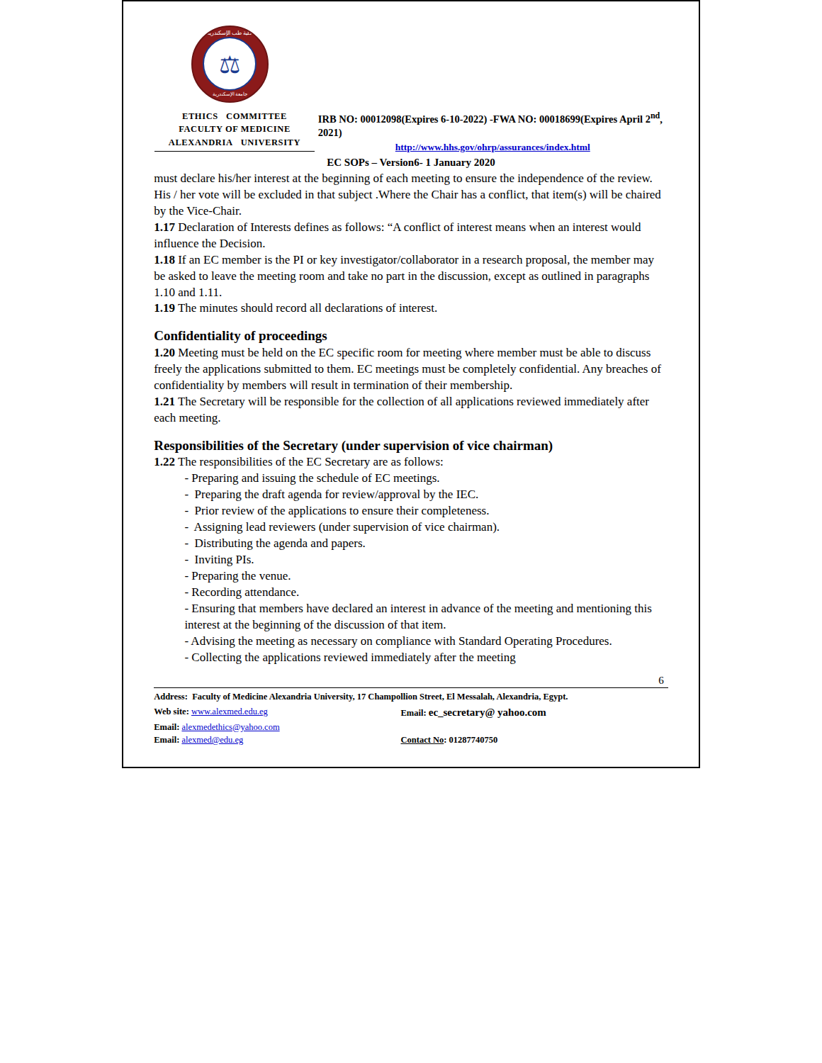كلية طب الإسكندرية
⚖
جامعة الإسكندرية
| ETHICS COMMITTEE FACULTY OF MEDICINE ALEXANDRIA UNIVERSITY | IRB NO: 00012098(Expires 6-10-2022) -FWA NO: 00018699(Expires April 2 nd , 2021) http://www.hhs.gov/ohrp/assurances/index.html |
EC SOPs – Version6- 1 January 2020
must declare his/her interest at the beginning of each meeting to ensure the independence of the review. His / her vote will be excluded in that subject .Where the Chair has a conflict, that item(s) will be chaired by the Vice-Chair.
1.17 Declaration of Interests defines as follows: “A conflict of interest means when an interest would influence the Decision.
1.18 If an EC member is the PI or key investigator/collaborator in a research proposal, the member may be asked to leave the meeting room and take no part in the discussion, except as outlined in paragraphs 1.10 and 1.11.
1.19 The minutes should record all declarations of interest.
Confidentiality of proceedings
1.20 Meeting must be held on the EC specific room for meeting where member must be able to discuss freely the applications submitted to them. EC meetings must be completely confidential. Any breaches of confidentiality by members will result in termination of their membership.
1.21 The Secretary will be responsible for the collection of all applications reviewed immediately after each meeting.
Responsibilities of the Secretary (under supervision of vice chairman)
1.22 The responsibilities of the EC Secretary are as follows:
- Preparing and issuing the schedule of EC meetings.
- Preparing the draft agenda for review/approval by the IEC.
- Prior review of the applications to ensure their completeness.
- Assigning lead reviewers (under supervision of vice chairman).
- Distributing the agenda and papers.
- Inviting PIs.
- Preparing the venue.
- Recording attendance.
- Ensuring that members have declared an interest in advance of the meeting and mentioning this interest at the beginning of the discussion of that item.
- Advising the meeting as necessary on compliance with Standard Operating Procedures.
- Collecting the applications reviewed immediately after the meeting
6
Address: Faculty of Medicine Alexandria University, 17 Champollion Street, El Messalah, Alexandria, Egypt.
| Web site: www.alexmed.edu.eg | Email: ec_secretary@ yahoo.com |
| Email: alexmedethics@yahoo.com | |
| Email: alexmed@edu.eg | Contact No : 01287740750 |